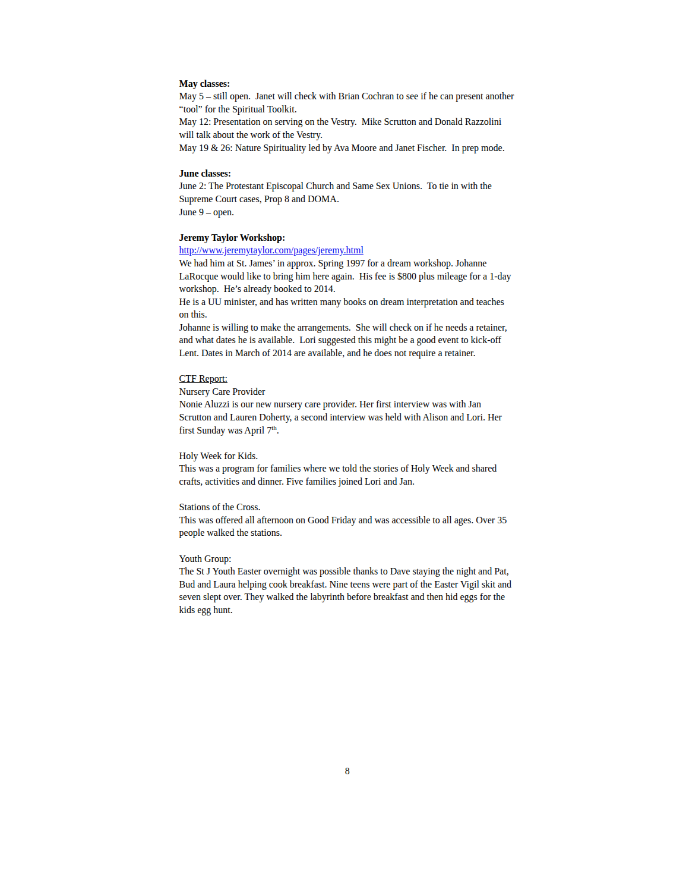May classes:
May 5 – still open. Janet will check with Brian Cochran to see if he can present another “tool” for the Spiritual Toolkit.
May 12: Presentation on serving on the Vestry. Mike Scrutton and Donald Razzolini will talk about the work of the Vestry.
May 19 & 26: Nature Spirituality led by Ava Moore and Janet Fischer. In prep mode.
June classes:
June 2: The Protestant Episcopal Church and Same Sex Unions. To tie in with the Supreme Court cases, Prop 8 and DOMA.
June 9 – open.
Jeremy Taylor Workshop:
http://www.jeremytaylor.com/pages/jeremy.html
We had him at St. James’ in approx. Spring 1997 for a dream workshop. Johanne LaRocque would like to bring him here again. His fee is $800 plus mileage for a 1-day workshop. He’s already booked to 2014.
He is a UU minister, and has written many books on dream interpretation and teaches on this.
Johanne is willing to make the arrangements. She will check on if he needs a retainer, and what dates he is available. Lori suggested this might be a good event to kick-off Lent. Dates in March of 2014 are available, and he does not require a retainer.
CTF Report:
Nursery Care Provider
Nonie Aluzzi is our new nursery care provider. Her first interview was with Jan Scrutton and Lauren Doherty, a second interview was held with Alison and Lori. Her first Sunday was April 7th.
Holy Week for Kids.
This was a program for families where we told the stories of Holy Week and shared crafts, activities and dinner. Five families joined Lori and Jan.
Stations of the Cross.
This was offered all afternoon on Good Friday and was accessible to all ages. Over 35 people walked the stations.
Youth Group:
The St J Youth Easter overnight was possible thanks to Dave staying the night and Pat, Bud and Laura helping cook breakfast. Nine teens were part of the Easter Vigil skit and seven slept over. They walked the labyrinth before breakfast and then hid eggs for the kids egg hunt.
8